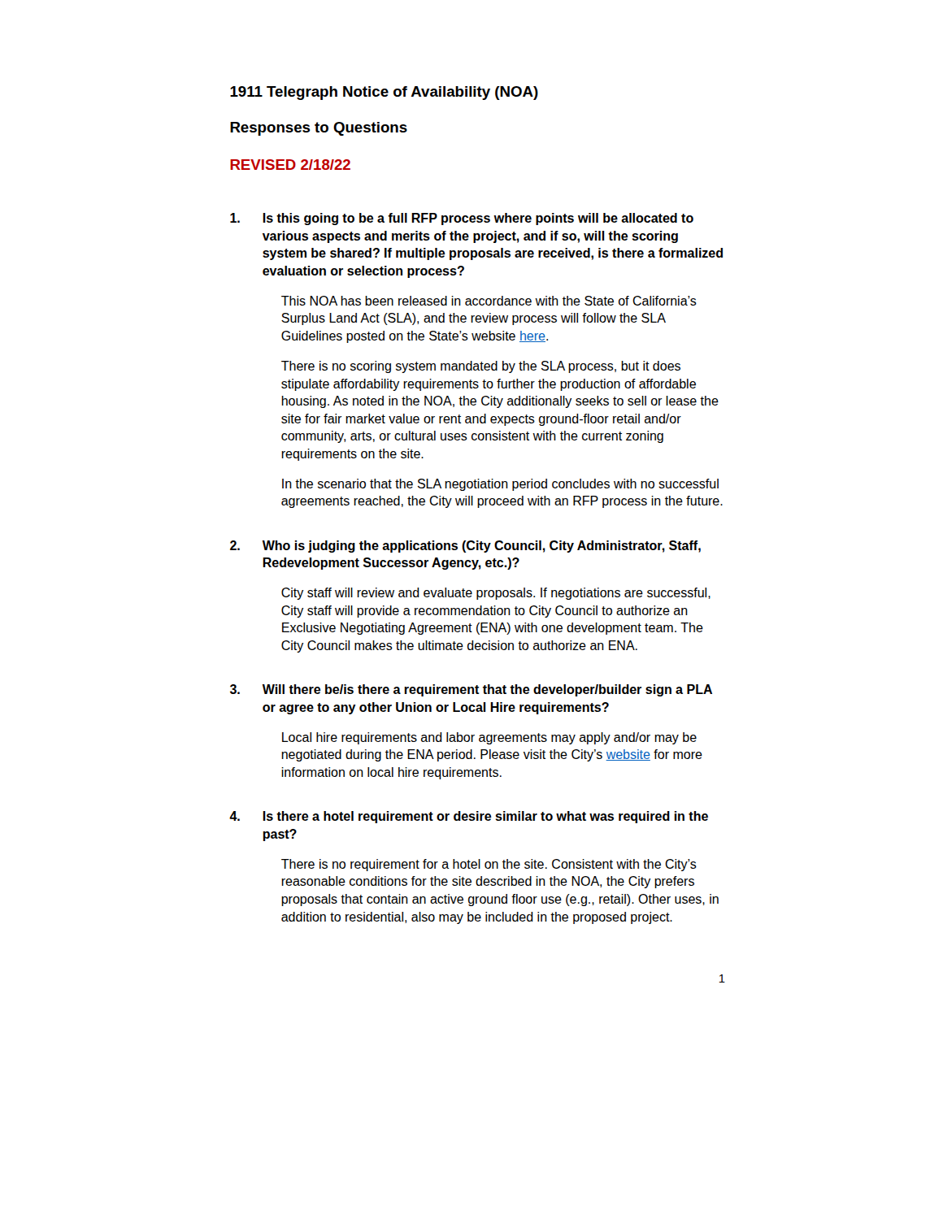1911 Telegraph Notice of Availability (NOA)
Responses to Questions
REVISED 2/18/22
Is this going to be a full RFP process where points will be allocated to various aspects and merits of the project, and if so, will the scoring system be shared? If multiple proposals are received, is there a formalized evaluation or selection process?
This NOA has been released in accordance with the State of California’s Surplus Land Act (SLA), and the review process will follow the SLA Guidelines posted on the State’s website here.
There is no scoring system mandated by the SLA process, but it does stipulate affordability requirements to further the production of affordable housing. As noted in the NOA, the City additionally seeks to sell or lease the site for fair market value or rent and expects ground-floor retail and/or community, arts, or cultural uses consistent with the current zoning requirements on the site.
In the scenario that the SLA negotiation period concludes with no successful agreements reached, the City will proceed with an RFP process in the future.
Who is judging the applications (City Council, City Administrator, Staff, Redevelopment Successor Agency, etc.)?
City staff will review and evaluate proposals. If negotiations are successful, City staff will provide a recommendation to City Council to authorize an Exclusive Negotiating Agreement (ENA) with one development team. The City Council makes the ultimate decision to authorize an ENA.
Will there be/is there a requirement that the developer/builder sign a PLA or agree to any other Union or Local Hire requirements?
Local hire requirements and labor agreements may apply and/or may be negotiated during the ENA period. Please visit the City’s website for more information on local hire requirements.
Is there a hotel requirement or desire similar to what was required in the past?
There is no requirement for a hotel on the site. Consistent with the City’s reasonable conditions for the site described in the NOA, the City prefers proposals that contain an active ground floor use (e.g., retail). Other uses, in addition to residential, also may be included in the proposed project.
1